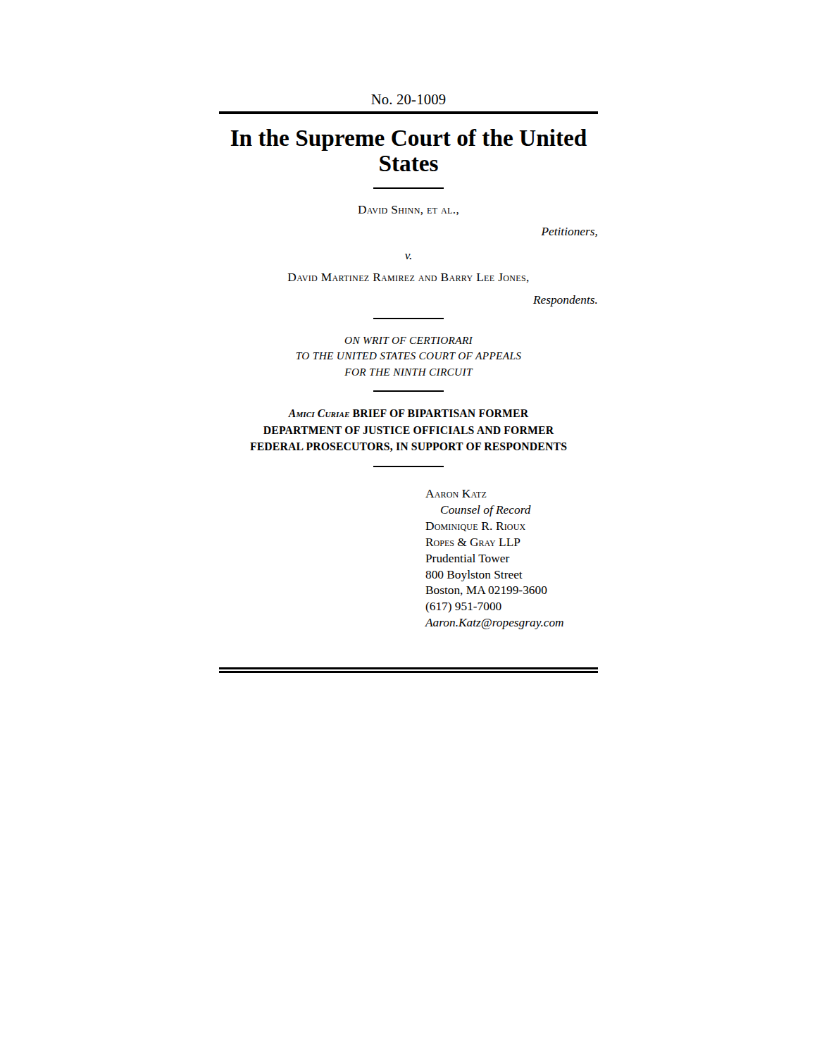No. 20-1009
In the Supreme Court of the United States
David Shinn, et al.,
Petitioners,
v.
David Martinez Ramirez and Barry Lee Jones,
Respondents.
ON WRIT OF CERTIORARI
TO THE UNITED STATES COURT OF APPEALS
FOR THE NINTH CIRCUIT
Amici Curiae BRIEF OF BIPARTISAN FORMER
DEPARTMENT OF JUSTICE OFFICIALS AND FORMER
FEDERAL PROSECUTORS, IN SUPPORT OF RESPONDENTS
Aaron Katz
Counsel of Record Dominique R. Rioux
Ropes & Gray LLP
Prudential Tower
800 Boylston Street
Boston, MA 02199-3600
(617) 951-7000
Aaron.Katz@ropesgray.com